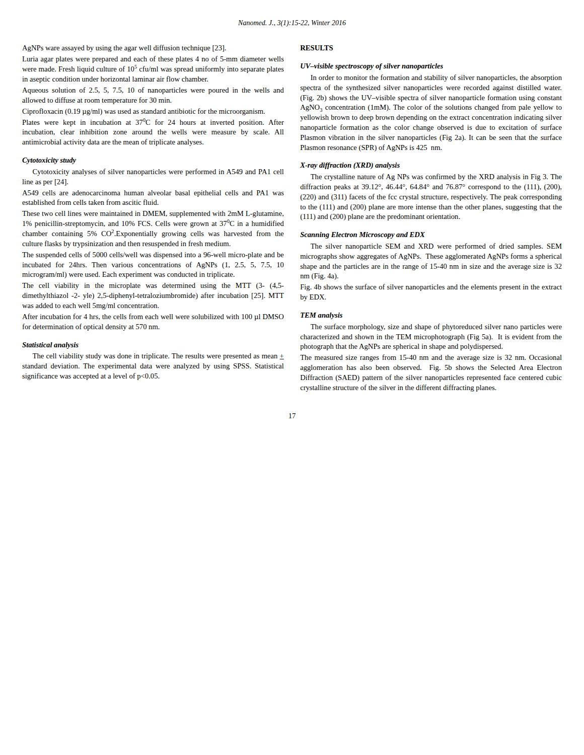Nanomed. J., 3(1):15-22, Winter 2016
AgNPs ware assayed by using the agar well diffusion technique [23].
Luria agar plates were prepared and each of these plates 4 no of 5-mm diameter wells were made. Fresh liquid culture of 105 cfu/ml was spread uniformly into separate plates in aseptic condition under horizontal laminar air flow chamber.
Aqueous solution of 2.5, 5, 7.5, 10 of nanoparticles were poured in the wells and allowed to diffuse at room temperature for 30 min.
Ciprofloxacin (0.19 µg/ml) was used as standard antibiotic for the microorganism.
Plates were kept in incubation at 370C for 24 hours at inverted position. After incubation, clear inhibition zone around the wells were measure by scale. All antimicrobial activity data are the mean of triplicate analyses.
Cytotoxicity study
Cytotoxicity analyses of silver nanoparticles were performed in A549 and PA1 cell line as per [24].
A549 cells are adenocarcinoma human alveolar basal epithelial cells and PA1 was established from cells taken from ascitic fluid.
These two cell lines were maintained in DMEM, supplemented with 2mM L-glutamine, 1% penicillin-streptomycin, and 10% FCS. Cells were grown at 370C in a humidified chamber containing 5% CO2.Exponentially growing cells was harvested from the culture flasks by trypsinization and then resuspended in fresh medium.
The suspended cells of 5000 cells/well was dispensed into a 96-well micro-plate and be incubated for 24hrs. Then various concentrations of AgNPs (1, 2.5, 5, 7.5, 10 microgram/ml) were used. Each experiment was conducted in triplicate.
The cell viability in the microplate was determined using the MTT (3- (4,5- dimethylthiazol -2- yle) 2,5-diphenyl-tetraloziumbromide) after incubation [25]. MTT was added to each well 5mg/ml concentration.
After incubation for 4 hrs, the cells from each well were solubilized with 100 µl DMSO for determination of optical density at 570 nm.
Statistical analysis
The cell viability study was done in triplicate. The results were presented as mean + standard deviation. The experimental data were analyzed by using SPSS. Statistical significance was accepted at a level of p<0.05.
RESULTS
UV–visible spectroscopy of silver nanoparticles
In order to monitor the formation and stability of silver nanoparticles, the absorption spectra of the synthesized silver nanoparticles were recorded against distilled water. (Fig. 2b) shows the UV–visible spectra of silver nanoparticle formation using constant AgNO3 concentration (1mM). The color of the solutions changed from pale yellow to yellowish brown to deep brown depending on the extract concentration indicating silver nanoparticle formation as the color change observed is due to excitation of surface Plasmon vibration in the silver nanoparticles (Fig 2a). It can be seen that the surface Plasmon resonance (SPR) of AgNPs is 425 nm.
X-ray diffraction (XRD) analysis
The crystalline nature of Ag NPs was confirmed by the XRD analysis in Fig 3. The diffraction peaks at 39.12°, 46.44°, 64.84° and 76.87° correspond to the (111), (200), (220) and (311) facets of the fcc crystal structure, respectively. The peak corresponding to the (111) and (200) plane are more intense than the other planes, suggesting that the (111) and (200) plane are the predominant orientation.
Scanning Electron Microscopy and EDX
The silver nanoparticle SEM and XRD were performed of dried samples. SEM micrographs show aggregates of AgNPs. These agglomerated AgNPs forms a spherical shape and the particles are in the range of 15-40 nm in size and the average size is 32 nm (Fig. 4a).
Fig. 4b shows the surface of silver nanoparticles and the elements present in the extract by EDX.
TEM analysis
The surface morphology, size and shape of phytoreduced silver nano particles were characterized and shown in the TEM microphotograph (Fig 5a). It is evident from the photograph that the AgNPs are spherical in shape and polydispersed.
The measured size ranges from 15-40 nm and the average size is 32 nm. Occasional agglomeration has also been observed. Fig. 5b shows the Selected Area Electron Diffraction (SAED) pattern of the silver nanoparticles represented face centered cubic crystalline structure of the silver in the different diffracting planes.
17